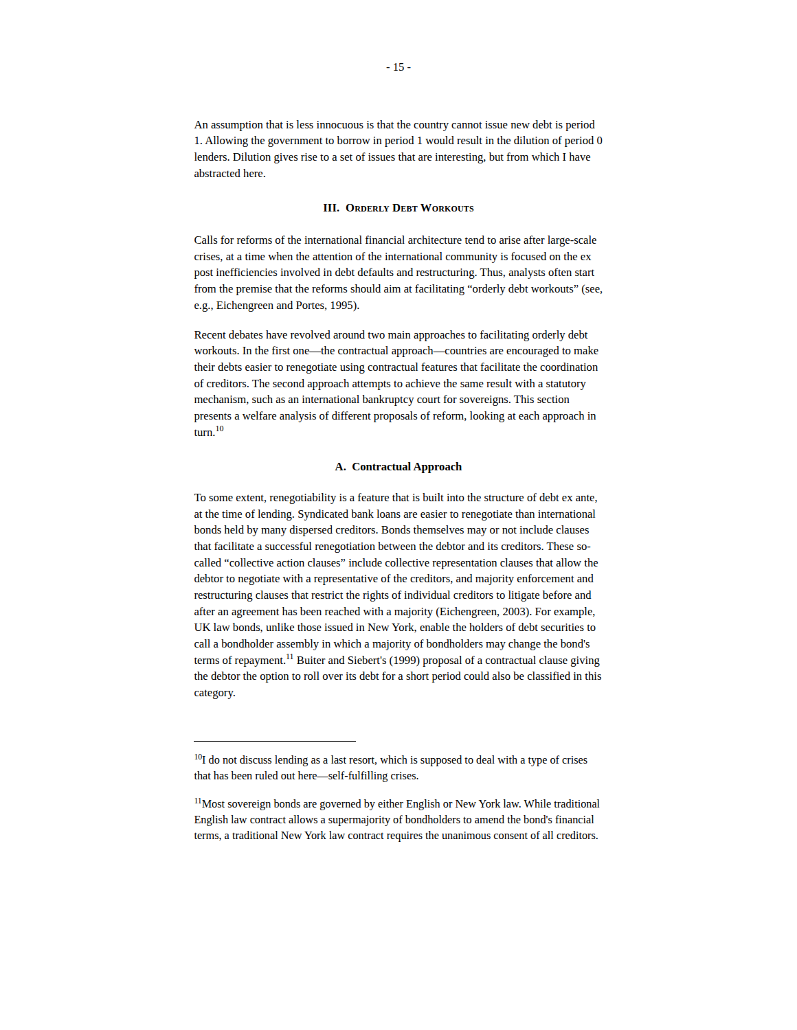- 15 -
An assumption that is less innocuous is that the country cannot issue new debt is period 1. Allowing the government to borrow in period 1 would result in the dilution of period 0 lenders. Dilution gives rise to a set of issues that are interesting, but from which I have abstracted here.
III. Orderly Debt Workouts
Calls for reforms of the international financial architecture tend to arise after large-scale crises, at a time when the attention of the international community is focused on the ex post inefficiencies involved in debt defaults and restructuring. Thus, analysts often start from the premise that the reforms should aim at facilitating “orderly debt workouts” (see, e.g., Eichengreen and Portes, 1995).
Recent debates have revolved around two main approaches to facilitating orderly debt workouts. In the first one—the contractual approach—countries are encouraged to make their debts easier to renegotiate using contractual features that facilitate the coordination of creditors. The second approach attempts to achieve the same result with a statutory mechanism, such as an international bankruptcy court for sovereigns. This section presents a welfare analysis of different proposals of reform, looking at each approach in turn.10
A. Contractual Approach
To some extent, renegotiability is a feature that is built into the structure of debt ex ante, at the time of lending. Syndicated bank loans are easier to renegotiate than international bonds held by many dispersed creditors. Bonds themselves may or not include clauses that facilitate a successful renegotiation between the debtor and its creditors. These so-called “collective action clauses” include collective representation clauses that allow the debtor to negotiate with a representative of the creditors, and majority enforcement and restructuring clauses that restrict the rights of individual creditors to litigate before and after an agreement has been reached with a majority (Eichengreen, 2003). For example, UK law bonds, unlike those issued in New York, enable the holders of debt securities to call a bondholder assembly in which a majority of bondholders may change the bond's terms of repayment.11 Buiter and Siebert's (1999) proposal of a contractual clause giving the debtor the option to roll over its debt for a short period could also be classified in this category.
10I do not discuss lending as a last resort, which is supposed to deal with a type of crises that has been ruled out here—self-fulfilling crises.
11Most sovereign bonds are governed by either English or New York law. While traditional English law contract allows a supermajority of bondholders to amend the bond's financial terms, a traditional New York law contract requires the unanimous consent of all creditors.